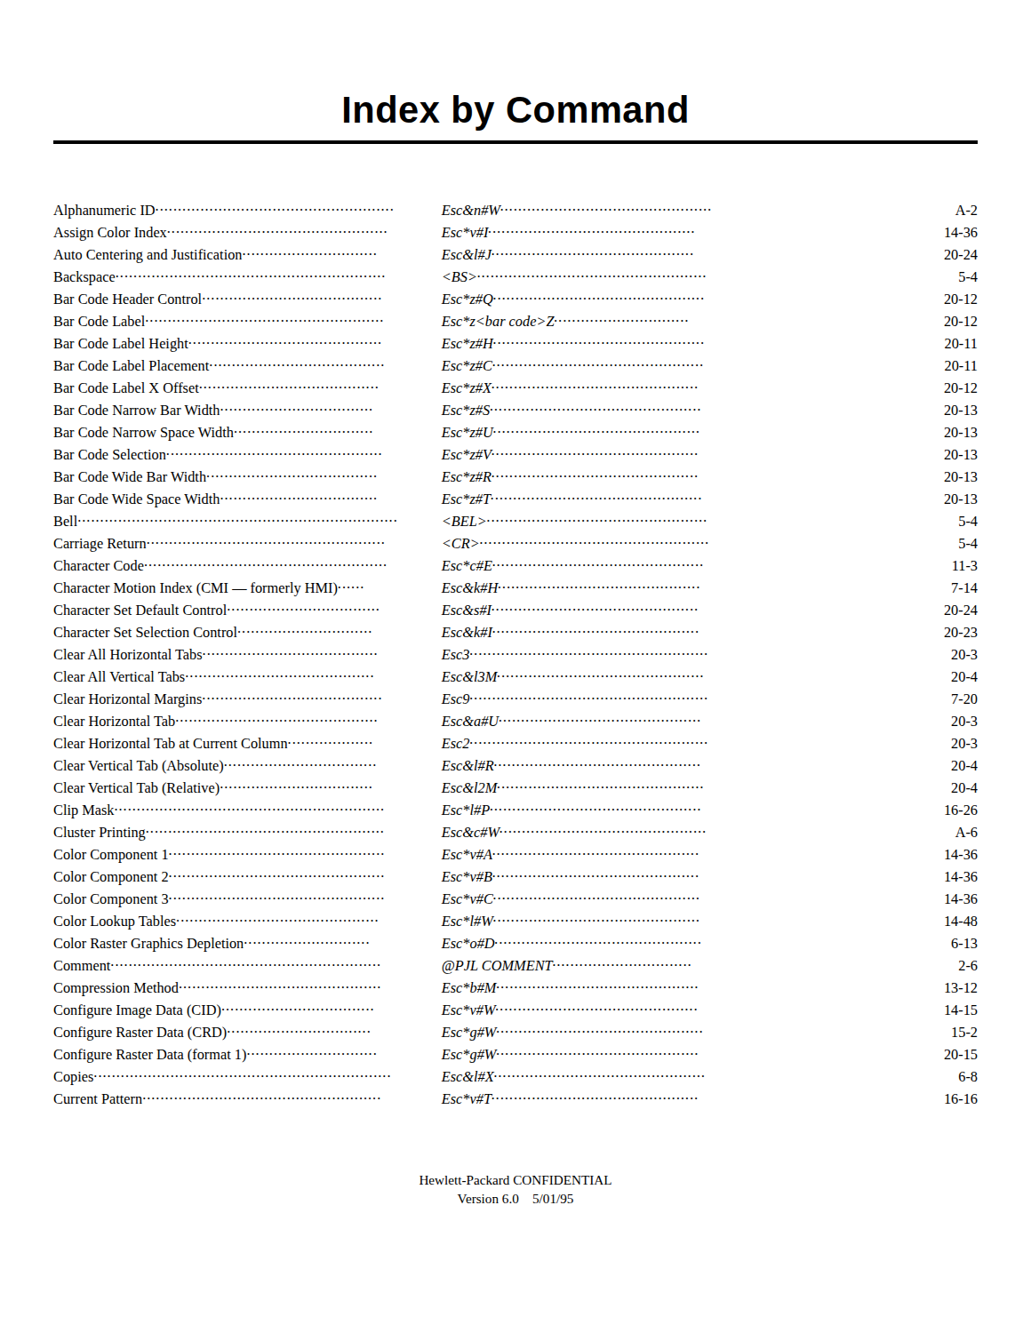Index by Command
| Alphanumeric ID ..................................................... | Esc&n#W ............................................... | A-2 |
| Assign Color Index ................................................. | Esc*v#I .............................................. | 14-36 |
| Auto Centering and Justification .............................. | Esc&l#J ............................................. | 20-24 |
| Backspace ............................................................ | <BS> ................................................... | 5-4 |
| Bar Code Header Control ........................................ | Esc*z#Q ............................................... | 20-12 |
| Bar Code Label ..................................................... | Esc*z<bar code>Z .............................. | 20-12 |
| Bar Code Label Height ........................................... | Esc*z#H ............................................... | 20-11 |
| Bar Code Label Placement ....................................... | Esc*z#C ............................................... | 20-11 |
| Bar Code Label X Offset ........................................ | Esc*z#X .............................................. | 20-12 |
| Bar Code Narrow Bar Width .................................. | Esc*z#S ............................................... | 20-13 |
| Bar Code Narrow Space Width ............................... | Esc*z#U .............................................. | 20-13 |
| Bar Code Selection ................................................ | Esc*z#V .............................................. | 20-13 |
| Bar Code Wide Bar Width ...................................... | Esc*z#R .............................................. | 20-13 |
| Bar Code Wide Space Width ................................... | Esc*z#T ............................................... | 20-13 |
| Bell ....................................................................... | <BEL> ................................................. | 5-4 |
| Carriage Return ..................................................... | <CR> ................................................... | 5-4 |
| Character Code ...................................................... | Esc*c#E ............................................... | 11-3 |
| Character Motion Index (CMI — formerly HMI) ...... | Esc&k#H ............................................. | 7-14 |
| Character Set Default Control .................................. | Esc&s#I .............................................. | 20-24 |
| Character Set Selection Control .............................. | Esc&k#I .............................................. | 20-23 |
| Clear All Horizontal Tabs ....................................... | Esc3 ..................................................... | 20-3 |
| Clear All Vertical Tabs .......................................... | Esc&l3M .............................................. | 20-4 |
| Clear Horizontal Margins ........................................ | Esc9 ..................................................... | 7-20 |
| Clear Horizontal Tab ............................................. | Esc&a#U ............................................. | 20-3 |
| Clear Horizontal Tab at Current Column ................... | Esc2 ..................................................... | 20-3 |
| Clear Vertical Tab (Absolute) .................................. | Esc&l#R .............................................. | 20-4 |
| Clear Vertical Tab (Relative) .................................. | Esc&l2M .............................................. | 20-4 |
| Clip Mask ............................................................ | Esc*l#P ............................................... | 16-26 |
| Cluster Printing ..................................................... | Esc&c#W .............................................. | A-6 |
| Color Component 1 ................................................ | Esc*v#A .............................................. | 14-36 |
| Color Component 2 ................................................ | Esc*v#B .............................................. | 14-36 |
| Color Component 3 ................................................ | Esc*v#C .............................................. | 14-36 |
| Color Lookup Tables ............................................. | Esc*l#W .............................................. | 14-48 |
| Color Raster Graphics Depletion ............................ | Esc*o#D .............................................. | 6-13 |
| Comment ............................................................ | @PJL COMMENT ............................... | 2-6 |
| Compression Method ............................................. | Esc*b#M ............................................. | 13-12 |
| Configure Image Data (CID) .................................. | Esc*v#W ............................................. | 14-15 |
| Configure Raster Data (CRD) ................................ | Esc*g#W .............................................. | 15-2 |
| Configure Raster Data (format 1) ............................. | Esc*g#W ............................................. | 20-15 |
| Copies .................................................................. | Esc&l#X ............................................... | 6-8 |
| Current Pattern ..................................................... | Esc*v#T .............................................. | 16-16 |
Hewlett-Packard CONFIDENTIAL
Version 6.0 5/01/95